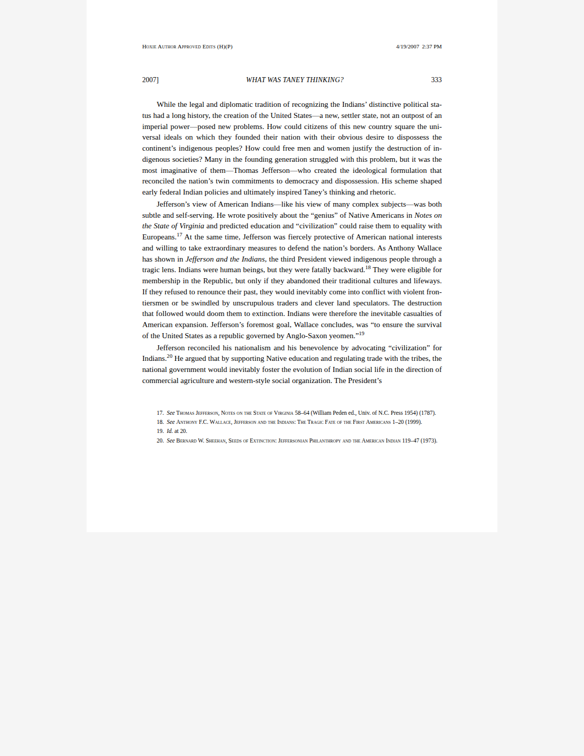Hoxie Author Approved Edits (H)(P) 4/19/2007 2:37 PM
2007] WHAT WAS TANEY THINKING? 333
While the legal and diplomatic tradition of recognizing the Indians’ distinctive political status had a long history, the creation of the United States—a new, settler state, not an outpost of an imperial power—posed new problems. How could citizens of this new country square the universal ideals on which they founded their nation with their obvious desire to dispossess the continent’s indigenous peoples? How could free men and women justify the destruction of indigenous societies? Many in the founding generation struggled with this problem, but it was the most imaginative of them—Thomas Jefferson—who created the ideological formulation that reconciled the nation’s twin commitments to democracy and dispossession. His scheme shaped early federal Indian policies and ultimately inspired Taney’s thinking and rhetoric.
Jefferson’s view of American Indians—like his view of many complex subjects—was both subtle and self-serving. He wrote positively about the “genius” of Native Americans in Notes on the State of Virginia and predicted education and “civilization” could raise them to equality with Europeans.17 At the same time, Jefferson was fiercely protective of American national interests and willing to take extraordinary measures to defend the nation’s borders. As Anthony Wallace has shown in Jefferson and the Indians, the third President viewed indigenous people through a tragic lens. Indians were human beings, but they were fatally backward.18 They were eligible for membership in the Republic, but only if they abandoned their traditional cultures and lifeways. If they refused to renounce their past, they would inevitably come into conflict with violent frontiersmen or be swindled by unscrupulous traders and clever land speculators. The destruction that followed would doom them to extinction. Indians were therefore the inevitable casualties of American expansion. Jefferson’s foremost goal, Wallace concludes, was “to ensure the survival of the United States as a republic governed by Anglo-Saxon yeomen.”19
Jefferson reconciled his nationalism and his benevolence by advocating “civilization” for Indians.20 He argued that by supporting Native education and regulating trade with the tribes, the national government would inevitably foster the evolution of Indian social life in the direction of commercial agriculture and western-style social organization. The President’s
17. See Thomas Jefferson, Notes on the State of Virginia 58–64 (William Peden ed., Univ. of N.C. Press 1954) (1787).
18. See Anthony F.C. Wallace, Jefferson and the Indians: The Tragic Fate of the First Americans 1–20 (1999).
19. Id. at 20.
20. See Bernard W. Sheehan, Seeds of Extinction: Jeffersonian Philanthropy and the American Indian 119–47 (1973).